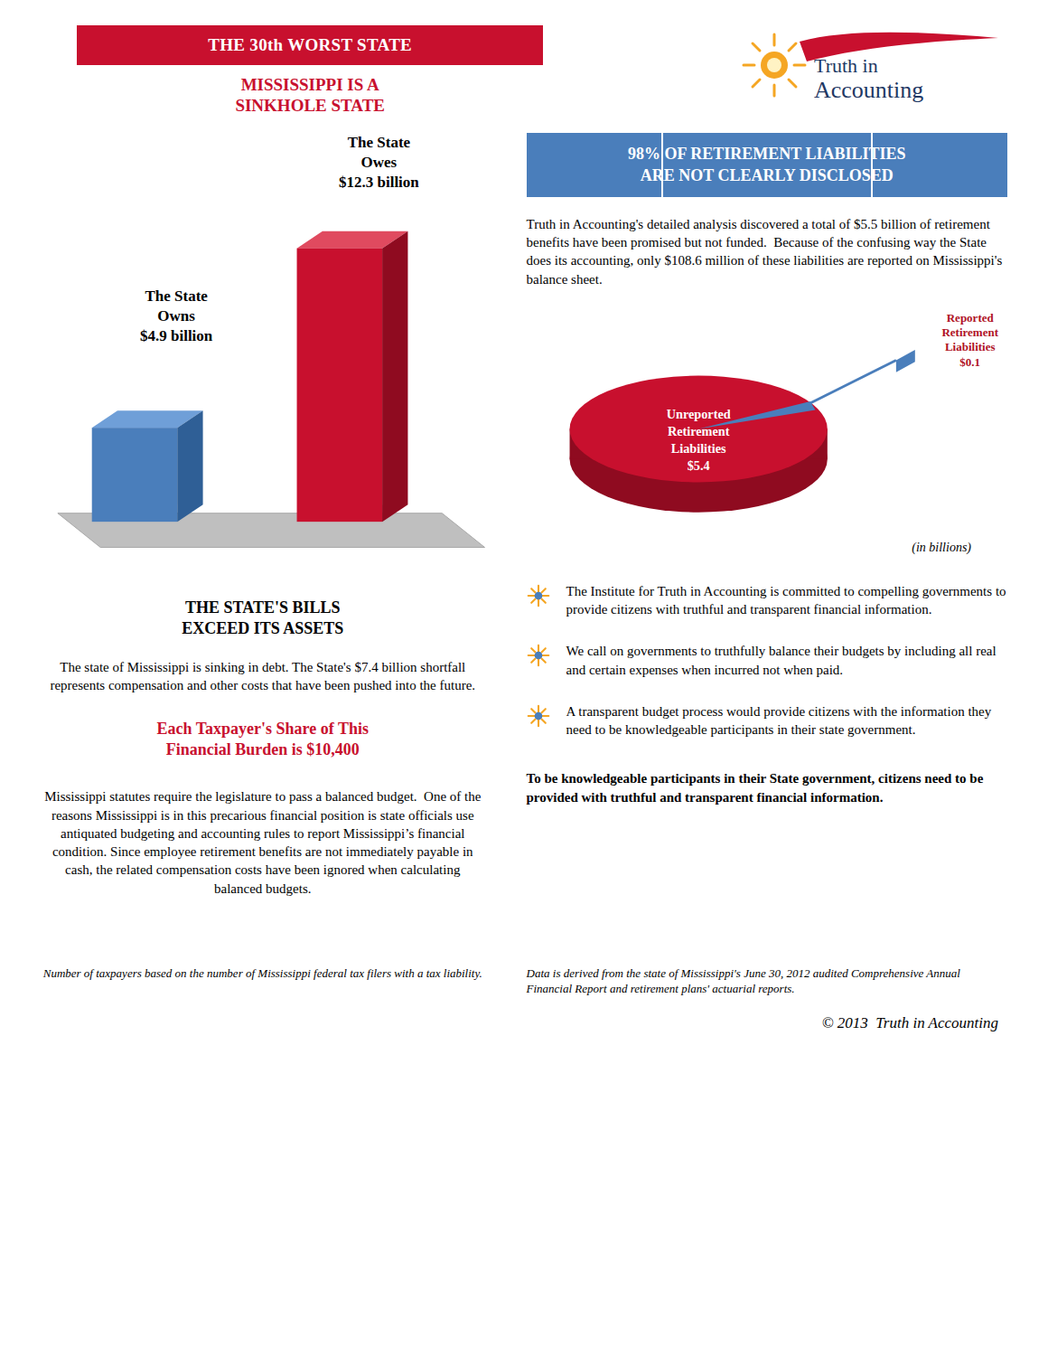THE 30th WORST STATE
MISSISSIPPI IS A
SINKHOLE STATE
Truth in Accounting
The State
Owes
$12.3 billion
The State
Owns
$4.9 billion
THE STATE'S BILLS
EXCEED ITS ASSETS
The state of Mississippi is sinking in debt. The State's $7.4 billion shortfall represents compensation and other costs that have been pushed into the future.
Each Taxpayer's Share of This
Financial Burden is $10,400
Mississippi statutes require the legislature to pass a balanced budget. One of the reasons Mississippi is in this precarious financial position is state officials use antiquated budgeting and accounting rules to report Mississippi’s financial condition. Since employee retirement benefits are not immediately payable in cash, the related compensation costs have been ignored when calculating balanced budgets.
98% OF RETIREMENT LIABILITIES
ARE NOT CLEARLY DISCLOSED
Truth in Accounting's detailed analysis discovered a total of $5.5 billion of retirement benefits have been promised but not funded. Because of the confusing way the State does its accounting, only $108.6 million of these liabilities are reported on Mississippi's balance sheet.
Reported
Retirement
Liabilities
$0.1
(in billions)
Unreported Retirement Liabilities $5.4
The Institute for Truth in Accounting is committed to compelling governments to provide citizens with truthful and transparent financial information.
We call on governments to truthfully balance their budgets by including all real and certain expenses when incurred not when paid.
A transparent budget process would provide citizens with the information they need to be knowledgeable participants in their state government.
To be knowledgeable participants in their State government, citizens need to be provided with truthful and transparent financial information.
Number of taxpayers based on the number of Mississippi federal tax filers with a tax liability.
Data is derived from the state of Mississippi's June 30, 2012 audited Comprehensive Annual Financial Report and retirement plans' actuarial reports.
© 2013 Truth in Accounting